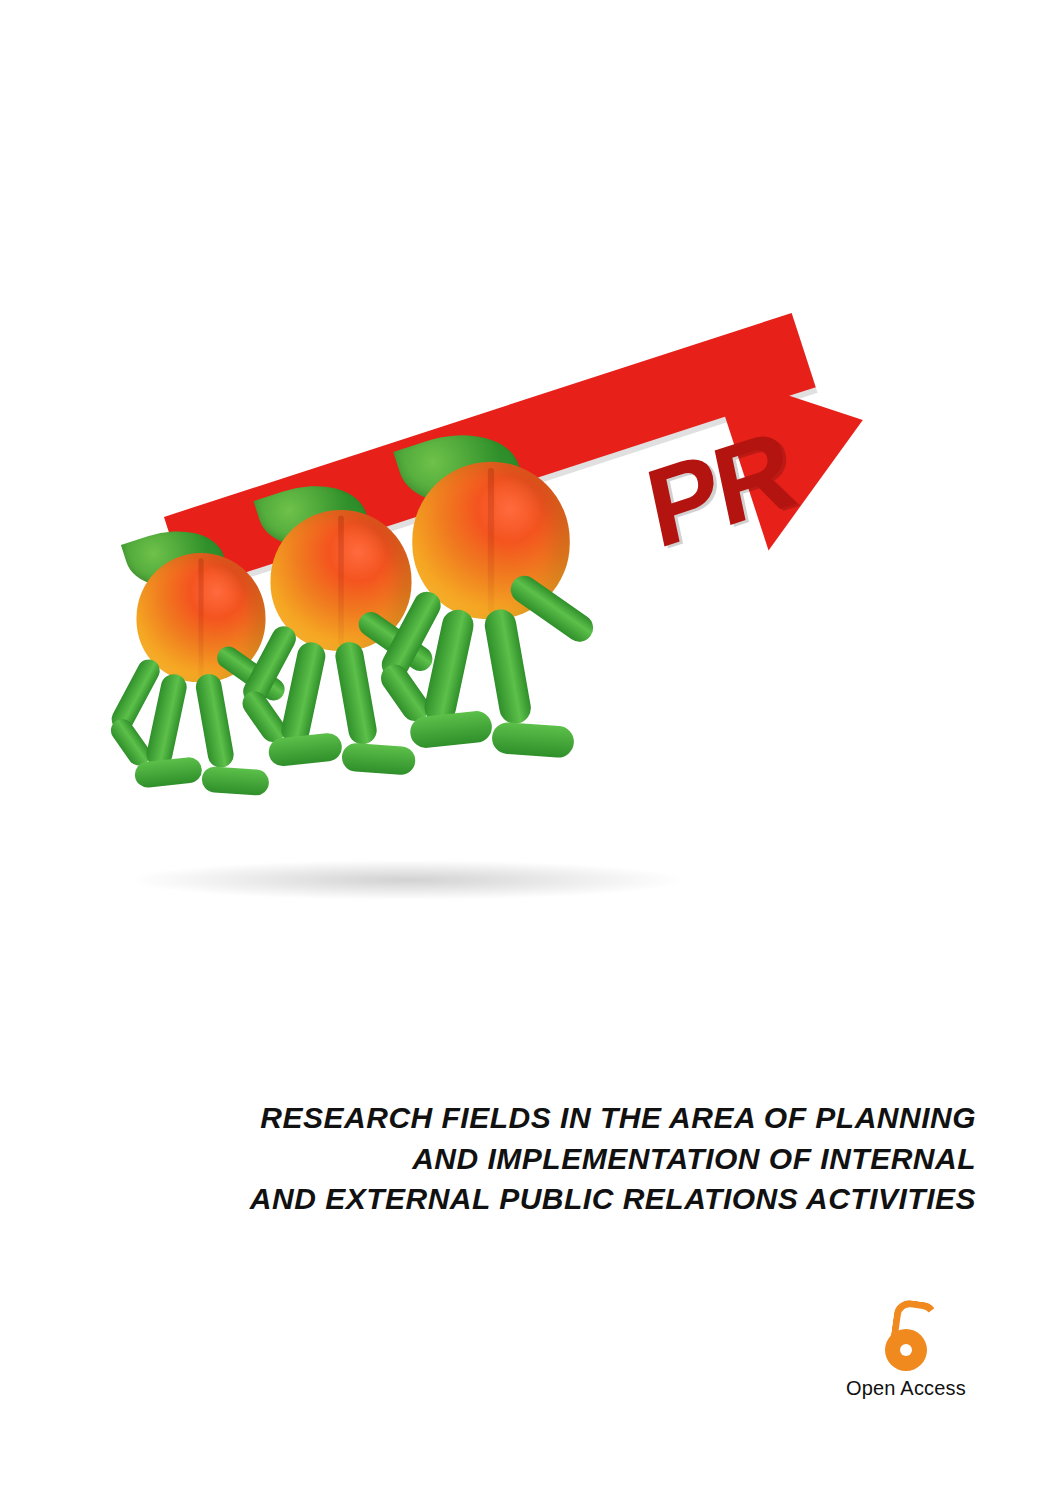PR
Research fields in the area of planning
and implementation of internal
and external public relations activities
Open Access